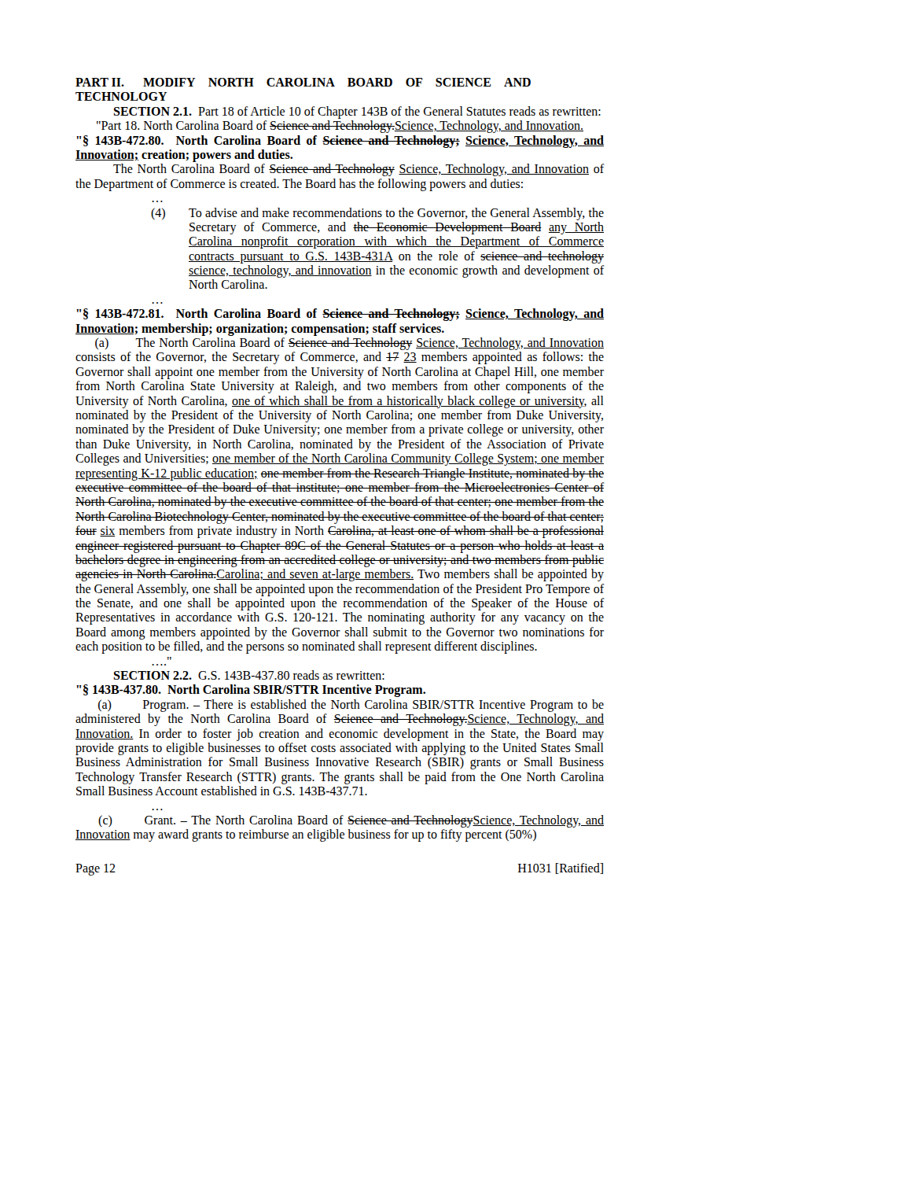PART II. MODIFY NORTH CAROLINA BOARD OF SCIENCE AND TECHNOLOGY
SECTION 2.1. Part 18 of Article 10 of Chapter 143B of the General Statutes reads as rewritten:
"Part 18. North Carolina Board of Science and Technology.Science, Technology, and Innovation.
"§ 143B-472.80. North Carolina Board of Science and Technology; Science, Technology, and Innovation; creation; powers and duties.
The North Carolina Board of Science and Technology Science, Technology, and Innovation of the Department of Commerce is created. The Board has the following powers and duties:
…
(4)
To advise and make recommendations to the Governor, the General Assembly, the Secretary of Commerce, and the Economic Development Board any North Carolina nonprofit corporation with which the Department of Commerce contracts pursuant to G.S. 143B-431A on the role of science and technology science, technology, and innovation in the economic growth and development of North Carolina.
…
"§ 143B-472.81. North Carolina Board of Science and Technology; Science, Technology, and Innovation; membership; organization; compensation; staff services.
(a) The North Carolina Board of Science and Technology Science, Technology, and Innovation consists of the Governor, the Secretary of Commerce, and 17 23 members appointed as follows: the Governor shall appoint one member from the University of North Carolina at Chapel Hill, one member from North Carolina State University at Raleigh, and two members from other components of the University of North Carolina, one of which shall be from a historically black college or university, all nominated by the President of the University of North Carolina; one member from Duke University, nominated by the President of Duke University; one member from a private college or university, other than Duke University, in North Carolina, nominated by the President of the Association of Private Colleges and Universities; one member of the North Carolina Community College System; one member representing K-12 public education; one member from the Research Triangle Institute, nominated by the executive committee of the board of that institute; one member from the Microelectronics Center of North Carolina, nominated by the executive committee of the board of that center; one member from the North Carolina Biotechnology Center, nominated by the executive committee of the board of that center; four six members from private industry in North Carolina, at least one of whom shall be a professional engineer registered pursuant to Chapter 89C of the General Statutes or a person who holds at least a bachelors degree in engineering from an accredited college or university; and two members from public agencies in North Carolina.Carolina; and seven at-large members. Two members shall be appointed by the General Assembly, one shall be appointed upon the recommendation of the President Pro Tempore of the Senate, and one shall be appointed upon the recommendation of the Speaker of the House of Representatives in accordance with G.S. 120-121. The nominating authority for any vacancy on the Board among members appointed by the Governor shall submit to the Governor two nominations for each position to be filled, and the persons so nominated shall represent different disciplines.
…."
SECTION 2.2. G.S. 143B-437.80 reads as rewritten:
"§ 143B-437.80. North Carolina SBIR/STTR Incentive Program.
(a) Program. – There is established the North Carolina SBIR/STTR Incentive Program to be administered by the North Carolina Board of Science and Technology.Science, Technology, and Innovation. In order to foster job creation and economic development in the State, the Board may provide grants to eligible businesses to offset costs associated with applying to the United States Small Business Administration for Small Business Innovative Research (SBIR) grants or Small Business Technology Transfer Research (STTR) grants. The grants shall be paid from the One North Carolina Small Business Account established in G.S. 143B-437.71.
…
(c) Grant. – The North Carolina Board of Science and TechnologyScience, Technology, and Innovation may award grants to reimburse an eligible business for up to fifty percent (50%)
Page 12 H1031 [Ratified]